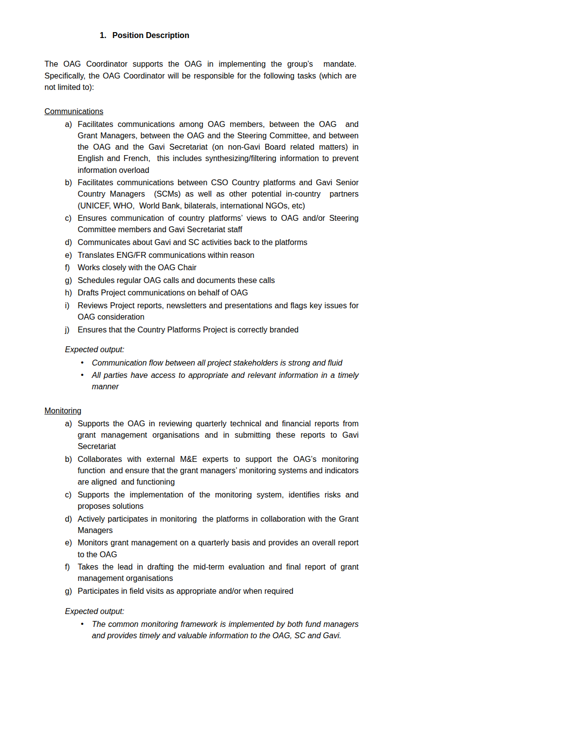1. Position Description
The OAG Coordinator supports the OAG in implementing the group’s mandate. Specifically, the OAG Coordinator will be responsible for the following tasks (which are not limited to):
Communications
a) Facilitates communications among OAG members, between the OAG and Grant Managers, between the OAG and the Steering Committee, and between the OAG and the Gavi Secretariat (on non-Gavi Board related matters) in English and French, this includes synthesizing/filtering information to prevent information overload
b) Facilitates communications between CSO Country platforms and Gavi Senior Country Managers (SCMs) as well as other potential in-country partners (UNICEF, WHO, World Bank, bilaterals, international NGOs, etc)
c) Ensures communication of country platforms’ views to OAG and/or Steering Committee members and Gavi Secretariat staff
d) Communicates about Gavi and SC activities back to the platforms
e) Translates ENG/FR communications within reason
f) Works closely with the OAG Chair
g) Schedules regular OAG calls and documents these calls
h) Drafts Project communications on behalf of OAG
i) Reviews Project reports, newsletters and presentations and flags key issues for OAG consideration
j) Ensures that the Country Platforms Project is correctly branded
Expected output:
Communication flow between all project stakeholders is strong and fluid
All parties have access to appropriate and relevant information in a timely manner
Monitoring
a) Supports the OAG in reviewing quarterly technical and financial reports from grant management organisations and in submitting these reports to Gavi Secretariat
b) Collaborates with external M&E experts to support the OAG’s monitoring function and ensure that the grant managers’ monitoring systems and indicators are aligned and functioning
c) Supports the implementation of the monitoring system, identifies risks and proposes solutions
d) Actively participates in monitoring the platforms in collaboration with the Grant Managers
e) Monitors grant management on a quarterly basis and provides an overall report to the OAG
f) Takes the lead in drafting the mid-term evaluation and final report of grant management organisations
g) Participates in field visits as appropriate and/or when required
Expected output:
The common monitoring framework is implemented by both fund managers and provides timely and valuable information to the OAG, SC and Gavi.